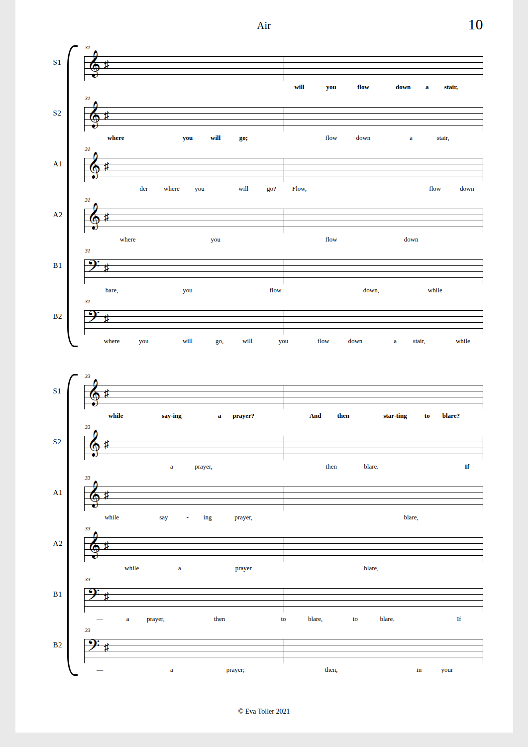Air
10
S1
31
𝄞
♯
will you flow down a stair,
S2
31
𝄞
♯
where you will go;
flow down a stair,
A1
31
𝄞
♯
- - der where you will go? Flow, flow down
A2
31
𝄞
♯
where you flow down
B1
31
𝄢
♯
bare, you flow down, while
B2
31
𝄢
♯
where you will go, will you flow down a stair, while
S1
33
𝄞
♯
while say-ing a prayer? And then star-ting to blare?
S2
33
𝄞
♯
a prayer, then blare.
If
A1
33
𝄞
♯
while say - ing prayer, blare,
A2
33
𝄞
♯
while a prayer blare,
B1
33
𝄢
♯
— a prayer, then to blare, to blare. If
B2
33
𝄢
♯
— a prayer; then, in your
© Eva Toller 2021